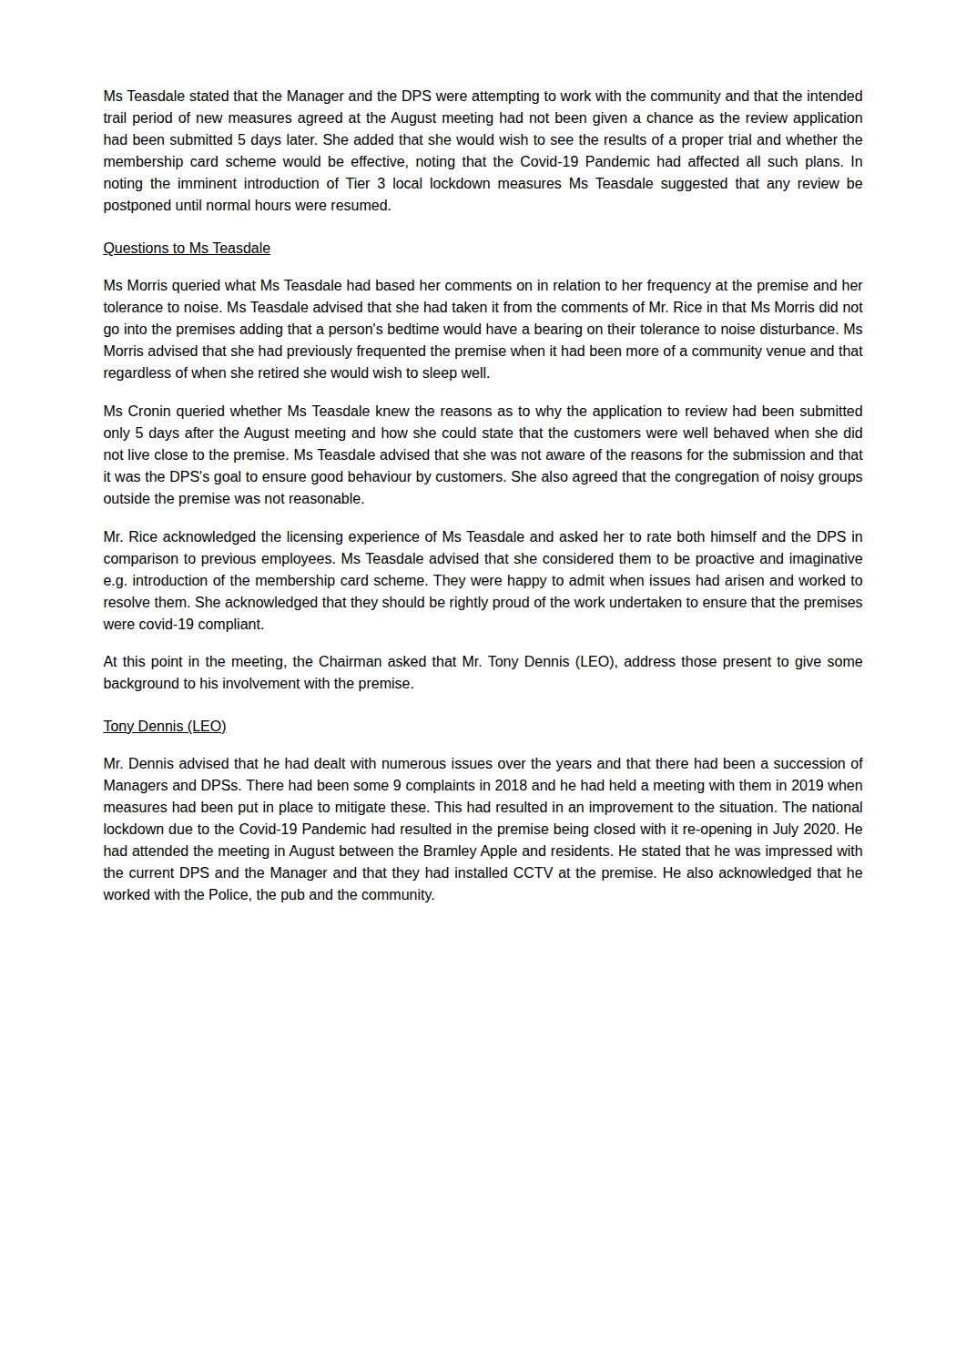Ms Teasdale stated that the Manager and the DPS were attempting to work with the community and that the intended trail period of new measures agreed at the August meeting had not been given a chance as the review application had been submitted 5 days later. She added that she would wish to see the results of a proper trial and whether the membership card scheme would be effective, noting that the Covid-19 Pandemic had affected all such plans. In noting the imminent introduction of Tier 3 local lockdown measures Ms Teasdale suggested that any review be postponed until normal hours were resumed.
Questions to Ms Teasdale
Ms Morris queried what Ms Teasdale had based her comments on in relation to her frequency at the premise and her tolerance to noise. Ms Teasdale advised that she had taken it from the comments of Mr. Rice in that Ms Morris did not go into the premises adding that a person's bedtime would have a bearing on their tolerance to noise disturbance. Ms Morris advised that she had previously frequented the premise when it had been more of a community venue and that regardless of when she retired she would wish to sleep well.
Ms Cronin queried whether Ms Teasdale knew the reasons as to why the application to review had been submitted only 5 days after the August meeting and how she could state that the customers were well behaved when she did not live close to the premise. Ms Teasdale advised that she was not aware of the reasons for the submission and that it was the DPS's goal to ensure good behaviour by customers. She also agreed that the congregation of noisy groups outside the premise was not reasonable.
Mr. Rice acknowledged the licensing experience of Ms Teasdale and asked her to rate both himself and the DPS in comparison to previous employees. Ms Teasdale advised that she considered them to be proactive and imaginative e.g. introduction of the membership card scheme. They were happy to admit when issues had arisen and worked to resolve them. She acknowledged that they should be rightly proud of the work undertaken to ensure that the premises were covid-19 compliant.
At this point in the meeting, the Chairman asked that Mr. Tony Dennis (LEO), address those present to give some background to his involvement with the premise.
Tony Dennis (LEO)
Mr. Dennis advised that he had dealt with numerous issues over the years and that there had been a succession of Managers and DPSs. There had been some 9 complaints in 2018 and he had held a meeting with them in 2019 when measures had been put in place to mitigate these. This had resulted in an improvement to the situation. The national lockdown due to the Covid-19 Pandemic had resulted in the premise being closed with it re-opening in July 2020. He had attended the meeting in August between the Bramley Apple and residents. He stated that he was impressed with the current DPS and the Manager and that they had installed CCTV at the premise. He also acknowledged that he worked with the Police, the pub and the community.